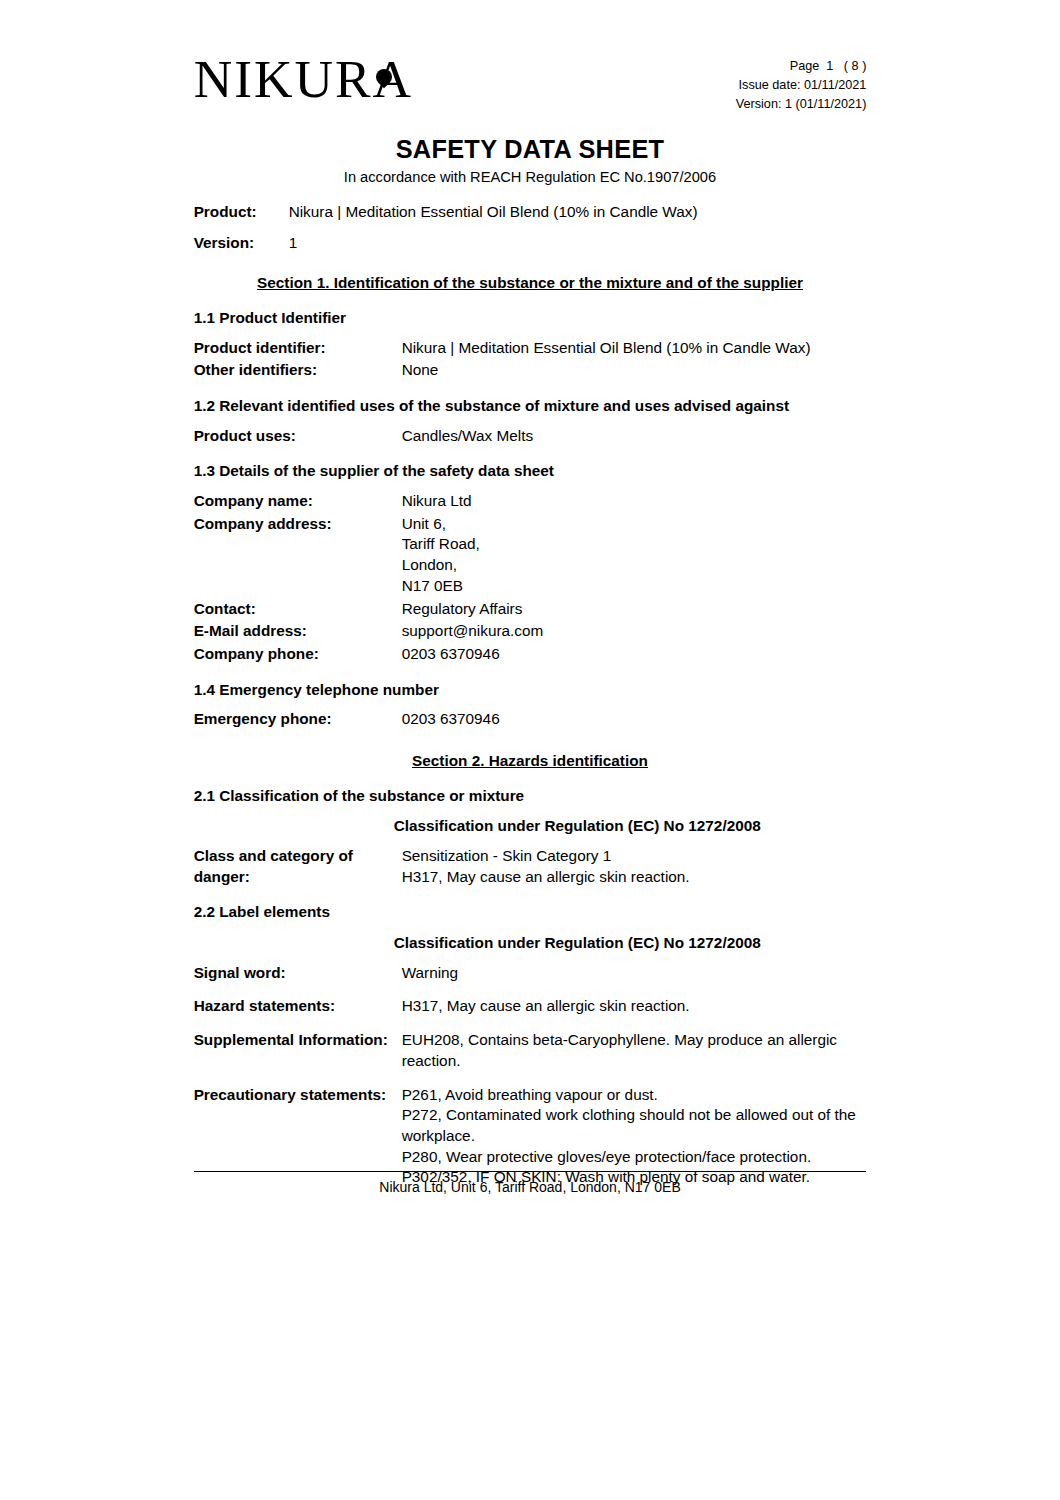NIKURA
Page 1 ( 8 )
Issue date: 01/11/2021
Version: 1 (01/11/2021)
SAFETY DATA SHEET
In accordance with REACH Regulation EC No.1907/2006
Product: Nikura | Meditation Essential Oil Blend (10% in Candle Wax)
Version: 1
Section 1. Identification of the substance or the mixture and of the supplier
1.1 Product Identifier
| Product identifier: | Nikura / Meditation Essential Oil Blend (10% in Candle Wax) |
| Other identifiers: | None |
1.2 Relevant identified uses of the substance of mixture and uses advised against
| Product uses: | Candles/Wax Melts |
1.3 Details of the supplier of the safety data sheet
| Company name: | Nikura Ltd |
| Company address: | Unit 6, Tariff Road, London, N17 0EB |
| Contact: | Regulatory Affairs |
| E-Mail address: | support@nikura.com |
| Company phone: | 0203 6370946 |
1.4 Emergency telephone number
| Emergency phone: | 0203 6370946 |
Section 2. Hazards identification
2.1 Classification of the substance or mixture
Classification under Regulation (EC) No 1272/2008
| Class and category of danger: | Sensitization - Skin Category 1 H317, May cause an allergic skin reaction. |
2.2 Label elements
Classification under Regulation (EC) No 1272/2008
| Signal word: | Warning |
| Hazard statements: | H317, May cause an allergic skin reaction. |
| Supplemental Information: | EUH208, Contains beta-Caryophyllene. May produce an allergic reaction. |
| Precautionary statements: | P261, Avoid breathing vapour or dust. P272, Contaminated work clothing should not be allowed out of the workplace. P280, Wear protective gloves/eye protection/face protection. P302/352, IF ON SKIN: Wash with plenty of soap and water. |
Nikura Ltd, Unit 6, Tariff Road, London, N17 0EB